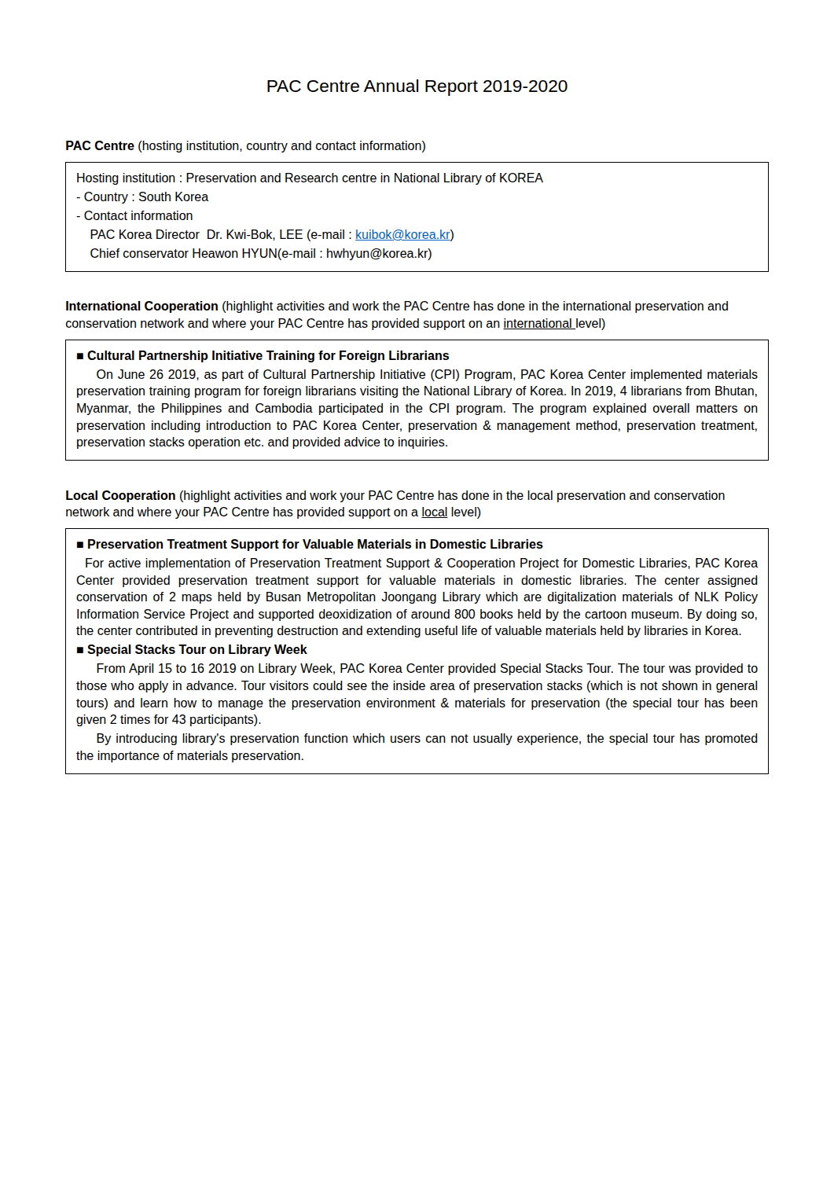PAC Centre Annual Report 2019-2020
PAC Centre (hosting institution, country and contact information)
Hosting institution : Preservation and Research centre in National Library of KOREA
- Country : South Korea
- Contact information
PAC Korea Director Dr. Kwi-Bok, LEE (e-mail : kuibok@korea.kr)
Chief conservator Heawon HYUN(e-mail : hwhyun@korea.kr)
International Cooperation (highlight activities and work the PAC Centre has done in the international preservation and conservation network and where your PAC Centre has provided support on an international level)
■ Cultural Partnership Initiative Training for Foreign Librarians
On June 26 2019, as part of Cultural Partnership Initiative (CPI) Program, PAC Korea Center implemented materials preservation training program for foreign librarians visiting the National Library of Korea. In 2019, 4 librarians from Bhutan, Myanmar, the Philippines and Cambodia participated in the CPI program. The program explained overall matters on preservation including introduction to PAC Korea Center, preservation & management method, preservation treatment, preservation stacks operation etc. and provided advice to inquiries.
Local Cooperation (highlight activities and work your PAC Centre has done in the local preservation and conservation network and where your PAC Centre has provided support on a local level)
■ Preservation Treatment Support for Valuable Materials in Domestic Libraries
For active implementation of Preservation Treatment Support & Cooperation Project for Domestic Libraries, PAC Korea Center provided preservation treatment support for valuable materials in domestic libraries. The center assigned conservation of 2 maps held by Busan Metropolitan Joongang Library which are digitalization materials of NLK Policy Information Service Project and supported deoxidization of around 800 books held by the cartoon museum. By doing so, the center contributed in preventing destruction and extending useful life of valuable materials held by libraries in Korea.
■ Special Stacks Tour on Library Week
From April 15 to 16 2019 on Library Week, PAC Korea Center provided Special Stacks Tour. The tour was provided to those who apply in advance. Tour visitors could see the inside area of preservation stacks (which is not shown in general tours) and learn how to manage the preservation environment & materials for preservation (the special tour has been given 2 times for 43 participants).
By introducing library's preservation function which users can not usually experience, the special tour has promoted the importance of materials preservation.